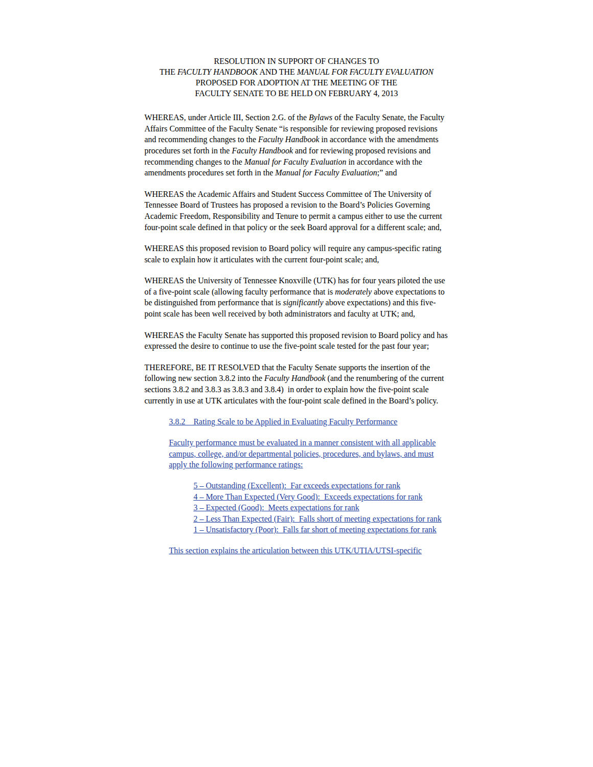RESOLUTION IN SUPPORT OF CHANGES TO
THE FACULTY HANDBOOK AND THE MANUAL FOR FACULTY EVALUATION
PROPOSED FOR ADOPTION AT THE MEETING OF THE
FACULTY SENATE TO BE HELD ON FEBRUARY 4, 2013
WHEREAS, under Article III, Section 2.G. of the Bylaws of the Faculty Senate, the Faculty Affairs Committee of the Faculty Senate “is responsible for reviewing proposed revisions and recommending changes to the Faculty Handbook in accordance with the amendments procedures set forth in the Faculty Handbook and for reviewing proposed revisions and recommending changes to the Manual for Faculty Evaluation in accordance with the amendments procedures set forth in the Manual for Faculty Evaluation;” and
WHEREAS the Academic Affairs and Student Success Committee of The University of Tennessee Board of Trustees has proposed a revision to the Board’s Policies Governing Academic Freedom, Responsibility and Tenure to permit a campus either to use the current four-point scale defined in that policy or the seek Board approval for a different scale; and,
WHEREAS this proposed revision to Board policy will require any campus-specific rating scale to explain how it articulates with the current four-point scale; and,
WHEREAS the University of Tennessee Knoxville (UTK) has for four years piloted the use of a five-point scale (allowing faculty performance that is moderately above expectations to be distinguished from performance that is significantly above expectations) and this five-point scale has been well received by both administrators and faculty at UTK; and,
WHEREAS the Faculty Senate has supported this proposed revision to Board policy and has expressed the desire to continue to use the five-point scale tested for the past four year;
THEREFORE, BE IT RESOLVED that the Faculty Senate supports the insertion of the following new section 3.8.2 into the Faculty Handbook (and the renumbering of the current sections 3.8.2 and 3.8.3 as 3.8.3 and 3.8.4) in order to explain how the five-point scale currently in use at UTK articulates with the four-point scale defined in the Board’s policy.
3.8.2 Rating Scale to be Applied in Evaluating Faculty Performance
Faculty performance must be evaluated in a manner consistent with all applicable campus, college, and/or departmental policies, procedures, and bylaws, and must apply the following performance ratings:
5 – Outstanding (Excellent): Far exceeds expectations for rank
4 – More Than Expected (Very Good): Exceeds expectations for rank
3 – Expected (Good): Meets expectations for rank
2 – Less Than Expected (Fair): Falls short of meeting expectations for rank
1 – Unsatisfactory (Poor): Falls far short of meeting expectations for rank
This section explains the articulation between this UTK/UTIA/UTSI-specific